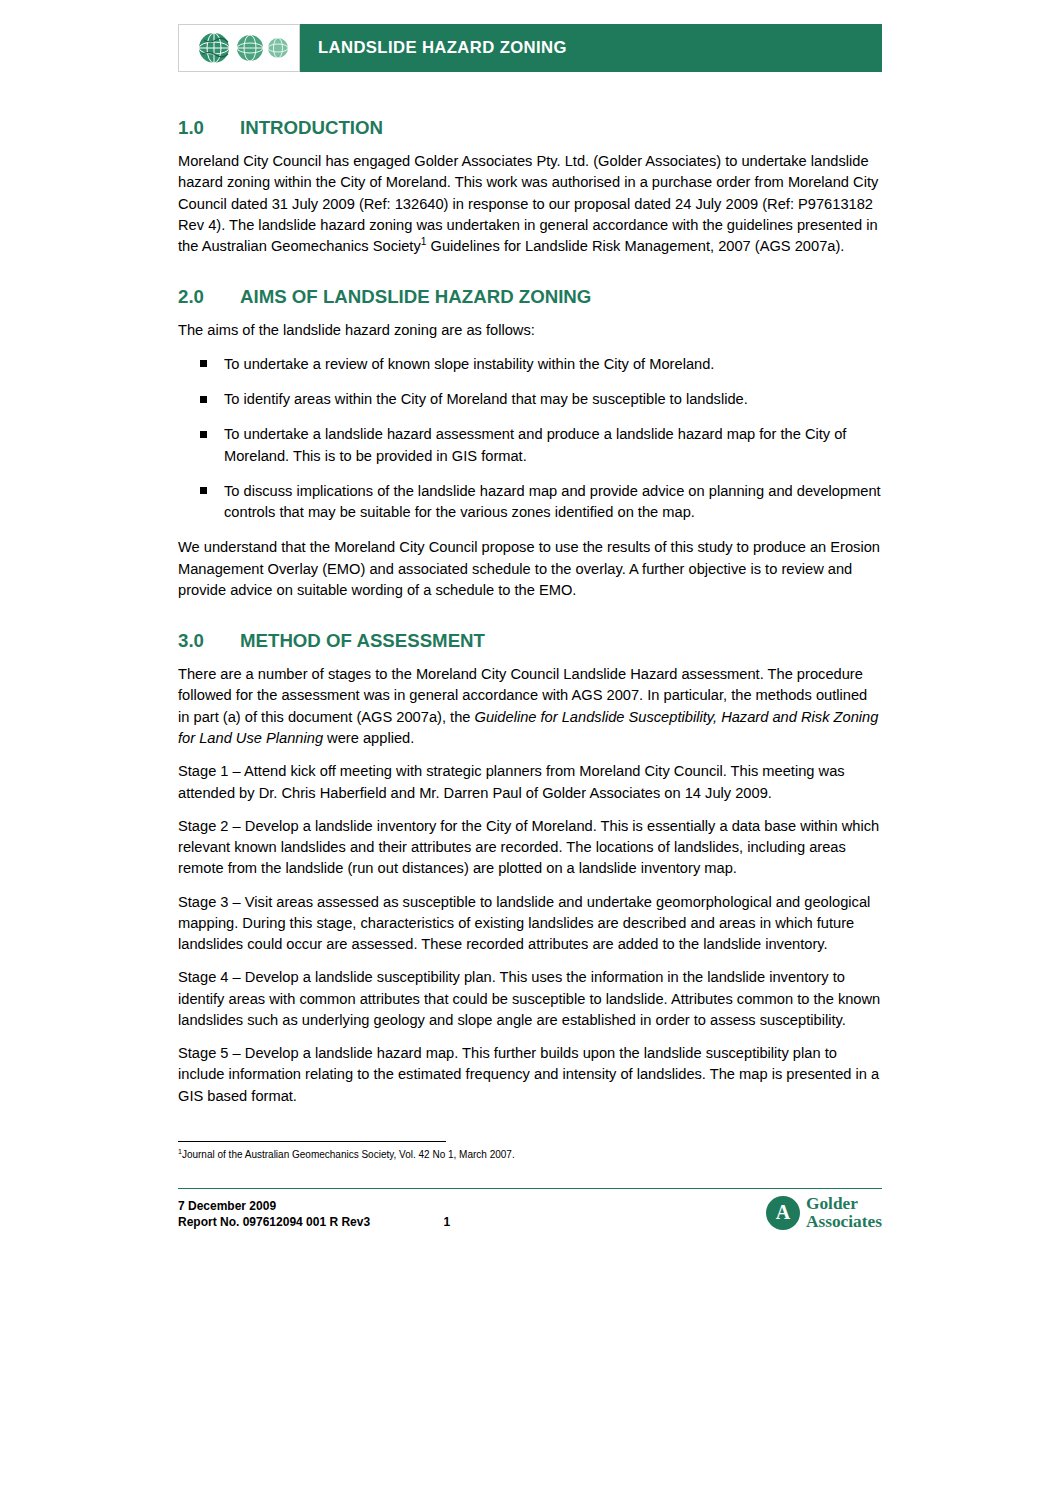LANDSLIDE HAZARD ZONING
1.0 INTRODUCTION
Moreland City Council has engaged Golder Associates Pty. Ltd. (Golder Associates) to undertake landslide hazard zoning within the City of Moreland. This work was authorised in a purchase order from Moreland City Council dated 31 July 2009 (Ref: 132640) in response to our proposal dated 24 July 2009 (Ref: P97613182 Rev 4). The landslide hazard zoning was undertaken in general accordance with the guidelines presented in the Australian Geomechanics Society1 Guidelines for Landslide Risk Management, 2007 (AGS 2007a).
2.0 AIMS OF LANDSLIDE HAZARD ZONING
The aims of the landslide hazard zoning are as follows:
To undertake a review of known slope instability within the City of Moreland.
To identify areas within the City of Moreland that may be susceptible to landslide.
To undertake a landslide hazard assessment and produce a landslide hazard map for the City of Moreland. This is to be provided in GIS format.
To discuss implications of the landslide hazard map and provide advice on planning and development controls that may be suitable for the various zones identified on the map.
We understand that the Moreland City Council propose to use the results of this study to produce an Erosion Management Overlay (EMO) and associated schedule to the overlay. A further objective is to review and provide advice on suitable wording of a schedule to the EMO.
3.0 METHOD OF ASSESSMENT
There are a number of stages to the Moreland City Council Landslide Hazard assessment. The procedure followed for the assessment was in general accordance with AGS 2007. In particular, the methods outlined in part (a) of this document (AGS 2007a), the Guideline for Landslide Susceptibility, Hazard and Risk Zoning for Land Use Planning were applied.
Stage 1 – Attend kick off meeting with strategic planners from Moreland City Council. This meeting was attended by Dr. Chris Haberfield and Mr. Darren Paul of Golder Associates on 14 July 2009.
Stage 2 – Develop a landslide inventory for the City of Moreland. This is essentially a data base within which relevant known landslides and their attributes are recorded. The locations of landslides, including areas remote from the landslide (run out distances) are plotted on a landslide inventory map.
Stage 3 – Visit areas assessed as susceptible to landslide and undertake geomorphological and geological mapping. During this stage, characteristics of existing landslides are described and areas in which future landslides could occur are assessed. These recorded attributes are added to the landslide inventory.
Stage 4 – Develop a landslide susceptibility plan. This uses the information in the landslide inventory to identify areas with common attributes that could be susceptible to landslide. Attributes common to the known landslides such as underlying geology and slope angle are established in order to assess susceptibility.
Stage 5 – Develop a landslide hazard map. This further builds upon the landslide susceptibility plan to include information relating to the estimated frequency and intensity of landslides. The map is presented in a GIS based format.
1Journal of the Australian Geomechanics Society, Vol. 42 No 1, March 2007.
7 December 2009
Report No. 097612094 001 R Rev3 1
A
Golder Associates